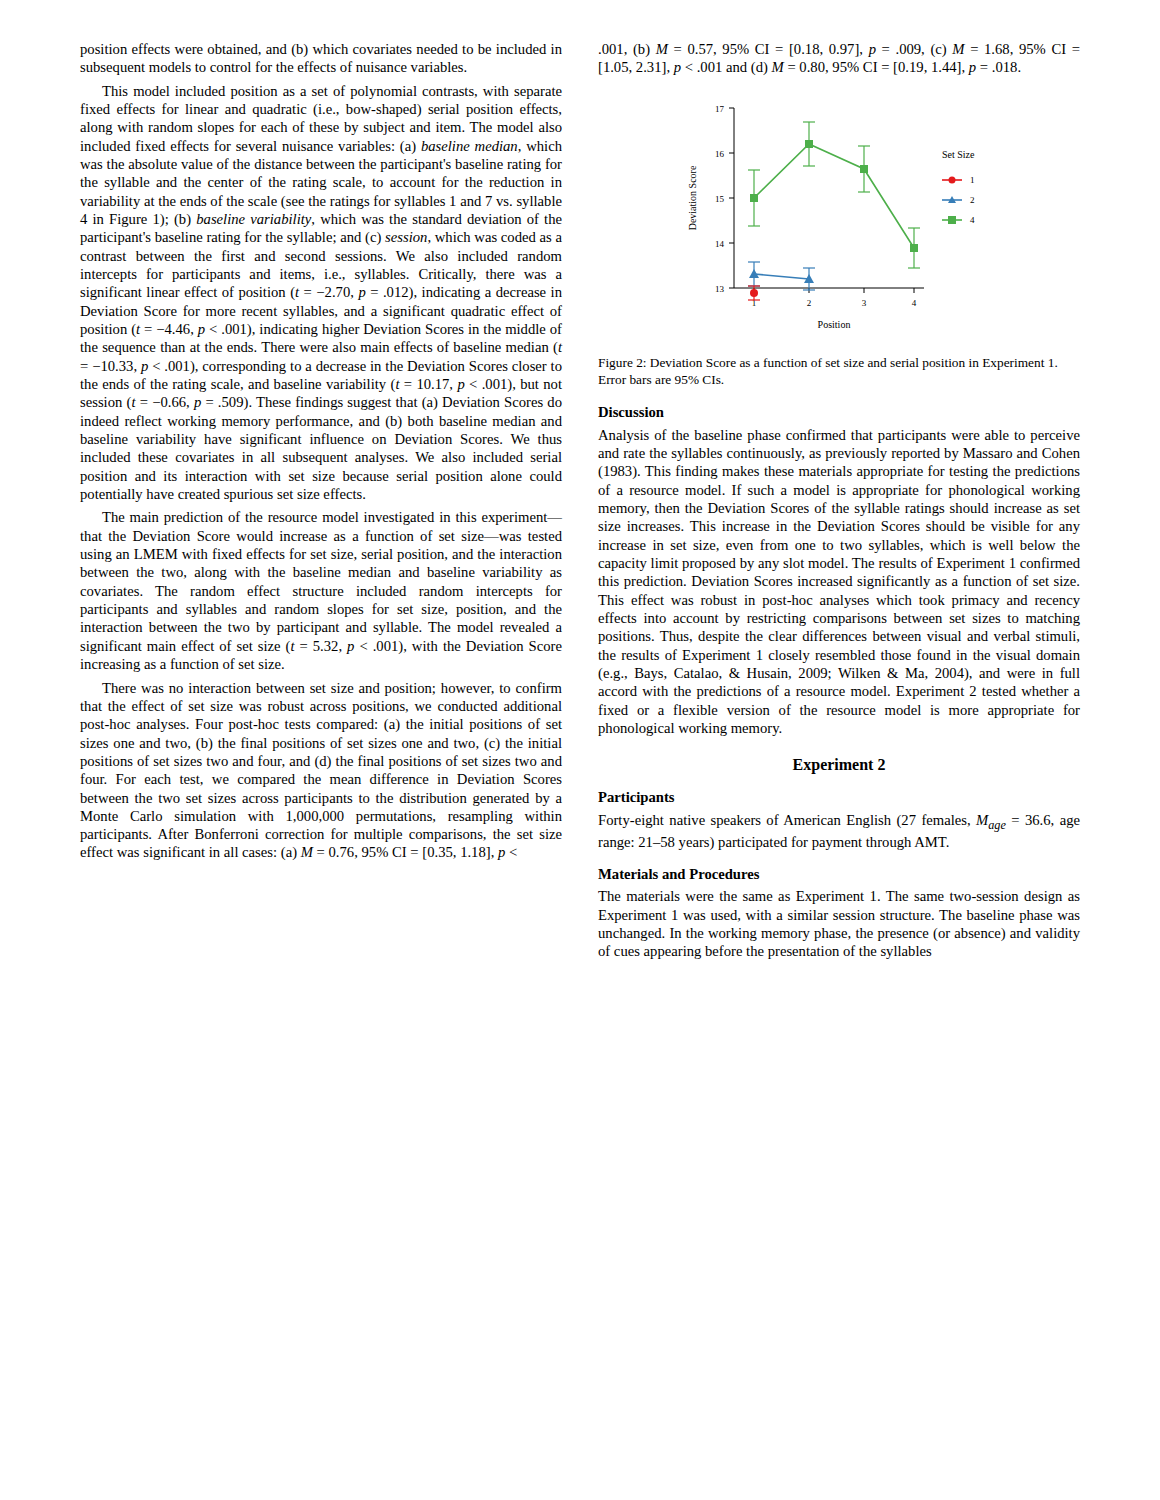position effects were obtained, and (b) which covariates needed to be included in subsequent models to control for the effects of nuisance variables.
This model included position as a set of polynomial contrasts, with separate fixed effects for linear and quadratic (i.e., bow-shaped) serial position effects, along with random slopes for each of these by subject and item. The model also included fixed effects for several nuisance variables: (a) baseline median, which was the absolute value of the distance between the participant's baseline rating for the syllable and the center of the rating scale, to account for the reduction in variability at the ends of the scale (see the ratings for syllables 1 and 7 vs. syllable 4 in Figure 1); (b) baseline variability, which was the standard deviation of the participant's baseline rating for the syllable; and (c) session, which was coded as a contrast between the first and second sessions. We also included random intercepts for participants and items, i.e., syllables. Critically, there was a significant linear effect of position (t = −2.70, p = .012), indicating a decrease in Deviation Score for more recent syllables, and a significant quadratic effect of position (t = −4.46, p < .001), indicating higher Deviation Scores in the middle of the sequence than at the ends. There were also main effects of baseline median (t = −10.33, p < .001), corresponding to a decrease in the Deviation Scores closer to the ends of the rating scale, and baseline variability (t = 10.17, p < .001), but not session (t = −0.66, p = .509). These findings suggest that (a) Deviation Scores do indeed reflect working memory performance, and (b) both baseline median and baseline variability have significant influence on Deviation Scores. We thus included these covariates in all subsequent analyses. We also included serial position and its interaction with set size because serial position alone could potentially have created spurious set size effects.
The main prediction of the resource model investigated in this experiment—that the Deviation Score would increase as a function of set size—was tested using an LMEM with fixed effects for set size, serial position, and the interaction between the two, along with the baseline median and baseline variability as covariates. The random effect structure included random intercepts for participants and syllables and random slopes for set size, position, and the interaction between the two by participant and syllable. The model revealed a significant main effect of set size (t = 5.32, p < .001), with the Deviation Score increasing as a function of set size.
There was no interaction between set size and position; however, to confirm that the effect of set size was robust across positions, we conducted additional post-hoc analyses. Four post-hoc tests compared: (a) the initial positions of set sizes one and two, (b) the final positions of set sizes one and two, (c) the initial positions of set sizes two and four, and (d) the final positions of set sizes two and four. For each test, we compared the mean difference in Deviation Scores between the two set sizes across participants to the distribution generated by a Monte Carlo simulation with 1,000,000 permutations, resampling within participants. After Bonferroni correction for multiple comparisons, the set size effect was significant in all cases: (a) M = 0.76, 95% CI = [0.35, 1.18], p <
.001, (b) M = 0.57, 95% CI = [0.18, 0.97], p = .009, (c) M = 1.68, 95% CI = [1.05, 2.31], p < .001 and (d) M = 0.80, 95% CI = [0.19, 1.44], p = .018.
17 16 15 14 13 1 2 3 4 Position Deviation Score Set Size 1 2 4
Figure 2: Deviation Score as a function of set size and serial position in Experiment 1. Error bars are 95% CIs.
Discussion
Analysis of the baseline phase confirmed that participants were able to perceive and rate the syllables continuously, as previously reported by Massaro and Cohen (1983). This finding makes these materials appropriate for testing the predictions of a resource model. If such a model is appropriate for phonological working memory, then the Deviation Scores of the syllable ratings should increase as set size increases. This increase in the Deviation Scores should be visible for any increase in set size, even from one to two syllables, which is well below the capacity limit proposed by any slot model. The results of Experiment 1 confirmed this prediction. Deviation Scores increased significantly as a function of set size. This effect was robust in post-hoc analyses which took primacy and recency effects into account by restricting comparisons between set sizes to matching positions. Thus, despite the clear differences between visual and verbal stimuli, the results of Experiment 1 closely resembled those found in the visual domain (e.g., Bays, Catalao, & Husain, 2009; Wilken & Ma, 2004), and were in full accord with the predictions of a resource model. Experiment 2 tested whether a fixed or a flexible version of the resource model is more appropriate for phonological working memory.
Experiment 2
Participants
Forty-eight native speakers of American English (27 females, Mage = 36.6, age range: 21–58 years) participated for payment through AMT.
Materials and Procedures
The materials were the same as Experiment 1. The same two-session design as Experiment 1 was used, with a similar session structure. The baseline phase was unchanged. In the working memory phase, the presence (or absence) and validity of cues appearing before the presentation of the syllables